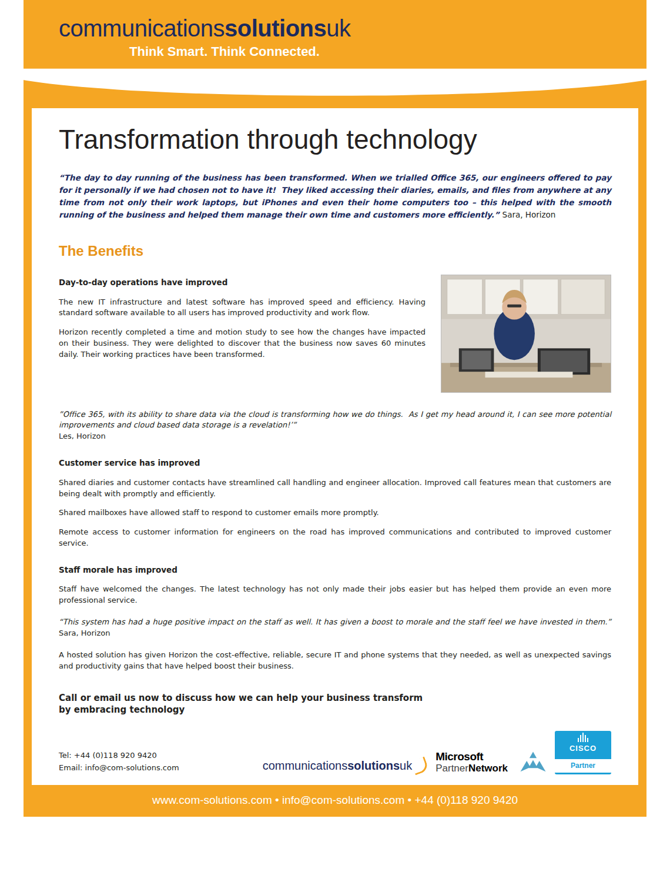communications solutions uk
Think Smart. Think Connected.
Transformation through technology
“The day to day running of the business has been transformed. When we trialled Office 365, our engineers offered to pay for it personally if we had chosen not to have it! They liked accessing their diaries, emails, and files from anywhere at any time from not only their work laptops, but iPhones and even their home computers too – this helped with the smooth running of the business and helped them manage their own time and customers more efficiently.” Sara, Horizon
The Benefits
Day-to-day operations have improved
The new IT infrastructure and latest software has improved speed and efficiency. Having standard software available to all users has improved productivity and work flow.
Horizon recently completed a time and motion study to see how the changes have impacted on their business. They were delighted to discover that the business now saves 60 minutes daily. Their working practices have been transformed.
”Office 365, with its ability to share data via the cloud is transforming how we do things. As I get my head around it, I can see more potential improvements and cloud based data storage is a revelation!’”
Les, Horizon
Customer service has improved
Shared diaries and customer contacts have streamlined call handling and engineer allocation. Improved call features mean that customers are being dealt with promptly and efficiently.
Shared mailboxes have allowed staff to respond to customer emails more promptly.
Remote access to customer information for engineers on the road has improved communications and contributed to improved customer service.
Staff morale has improved
Staff have welcomed the changes. The latest technology has not only made their jobs easier but has helped them provide an even more professional service.
“This system has had a huge positive impact on the staff as well. It has given a boost to morale and the staff feel we have invested in them.” Sara, Horizon
A hosted solution has given Horizon the cost-effective, reliable, secure IT and phone systems that they needed, as well as unexpected savings and productivity gains that have helped boost their business.
Call or email us now to discuss how we can help your business transform
by embracing technology
Tel: +44 (0)118 920 9420
Email: info@com-solutions.com
communications solutions uk
Microsoft
PartnerNetwork
CISCO
Partner
www.com-solutions.com • info@com-solutions.com • +44 (0)118 920 9420